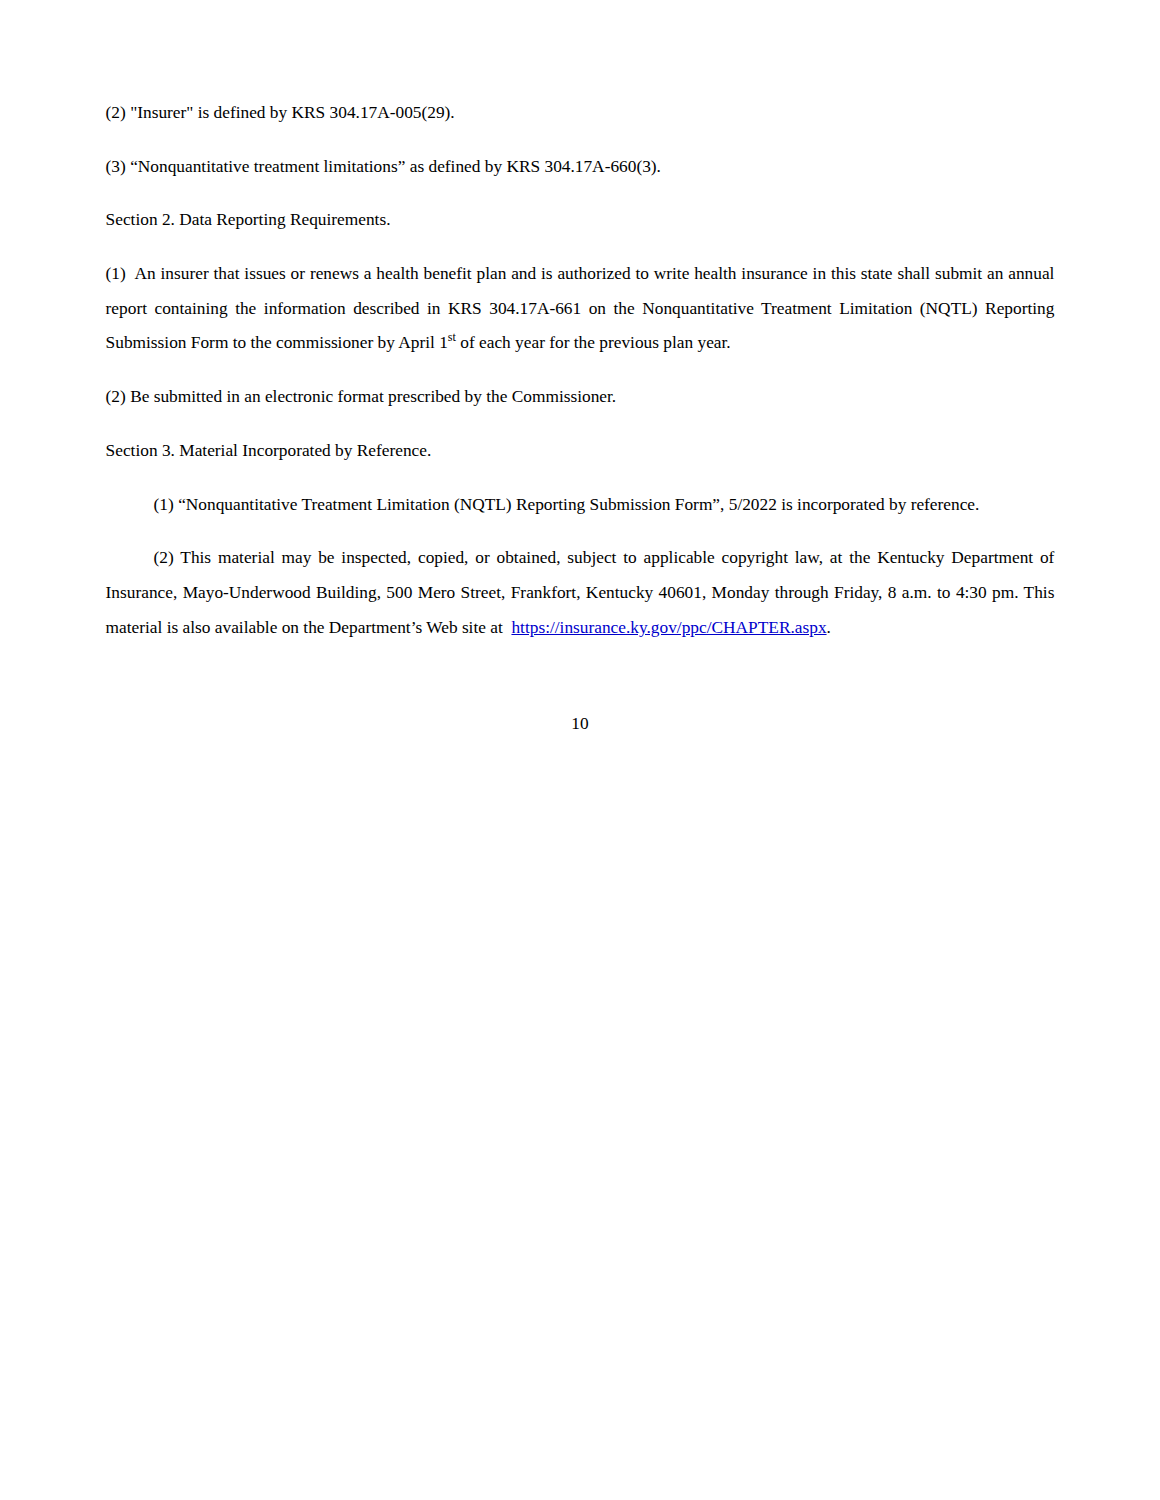(2) "Insurer" is defined by KRS 304.17A-005(29).
(3) “Nonquantitative treatment limitations” as defined by KRS 304.17A-660(3).
Section 2. Data Reporting Requirements.
(1) An insurer that issues or renews a health benefit plan and is authorized to write health insurance in this state shall submit an annual report containing the information described in KRS 304.17A-661 on the Nonquantitative Treatment Limitation (NQTL) Reporting Submission Form to the commissioner by April 1st of each year for the previous plan year.
(2) Be submitted in an electronic format prescribed by the Commissioner.
Section 3. Material Incorporated by Reference.
(1) “Nonquantitative Treatment Limitation (NQTL) Reporting Submission Form”, 5/2022 is incorporated by reference.
(2) This material may be inspected, copied, or obtained, subject to applicable copyright law, at the Kentucky Department of Insurance, Mayo-Underwood Building, 500 Mero Street, Frankfort, Kentucky 40601, Monday through Friday, 8 a.m. to 4:30 pm. This material is also available on the Department’s Web site at https://insurance.ky.gov/ppc/CHAPTER.aspx.
10